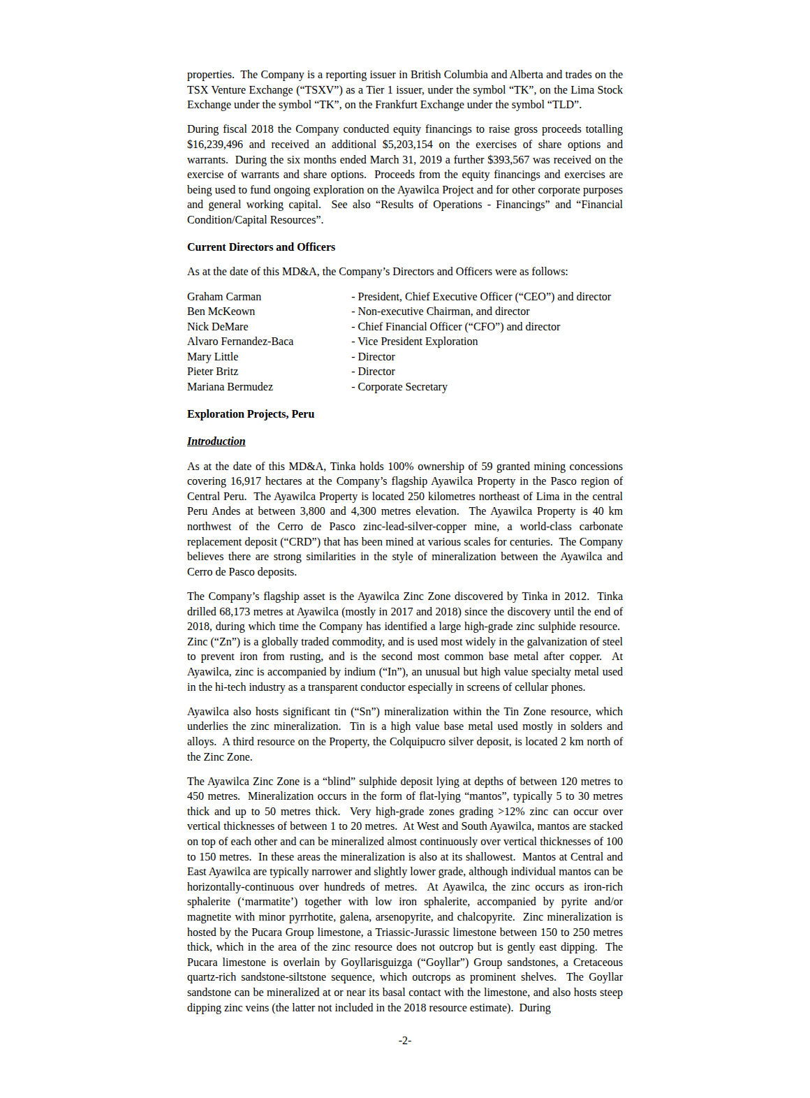properties. The Company is a reporting issuer in British Columbia and Alberta and trades on the TSX Venture Exchange (“TSXV”) as a Tier 1 issuer, under the symbol “TK”, on the Lima Stock Exchange under the symbol “TK”, on the Frankfurt Exchange under the symbol “TLD”.
During fiscal 2018 the Company conducted equity financings to raise gross proceeds totalling $16,239,496 and received an additional $5,203,154 on the exercises of share options and warrants. During the six months ended March 31, 2019 a further $393,567 was received on the exercise of warrants and share options. Proceeds from the equity financings and exercises are being used to fund ongoing exploration on the Ayawilca Project and for other corporate purposes and general working capital. See also “Results of Operations - Financings” and “Financial Condition/Capital Resources”.
Current Directors and Officers
As at the date of this MD&A, the Company’s Directors and Officers were as follows:
| Graham Carman | - President, Chief Executive Officer (“CEO”) and director |
| Ben McKeown | - Non-executive Chairman, and director |
| Nick DeMare | - Chief Financial Officer (“CFO”) and director |
| Alvaro Fernandez-Baca | - Vice President Exploration |
| Mary Little | - Director |
| Pieter Britz | - Director |
| Mariana Bermudez | - Corporate Secretary |
Exploration Projects, Peru
Introduction
As at the date of this MD&A, Tinka holds 100% ownership of 59 granted mining concessions covering 16,917 hectares at the Company’s flagship Ayawilca Property in the Pasco region of Central Peru. The Ayawilca Property is located 250 kilometres northeast of Lima in the central Peru Andes at between 3,800 and 4,300 metres elevation. The Ayawilca Property is 40 km northwest of the Cerro de Pasco zinc-lead-silver-copper mine, a world-class carbonate replacement deposit (“CRD”) that has been mined at various scales for centuries. The Company believes there are strong similarities in the style of mineralization between the Ayawilca and Cerro de Pasco deposits.
The Company’s flagship asset is the Ayawilca Zinc Zone discovered by Tinka in 2012. Tinka drilled 68,173 metres at Ayawilca (mostly in 2017 and 2018) since the discovery until the end of 2018, during which time the Company has identified a large high-grade zinc sulphide resource. Zinc (“Zn”) is a globally traded commodity, and is used most widely in the galvanization of steel to prevent iron from rusting, and is the second most common base metal after copper. At Ayawilca, zinc is accompanied by indium (“In”), an unusual but high value specialty metal used in the hi-tech industry as a transparent conductor especially in screens of cellular phones.
Ayawilca also hosts significant tin (“Sn”) mineralization within the Tin Zone resource, which underlies the zinc mineralization. Tin is a high value base metal used mostly in solders and alloys. A third resource on the Property, the Colquipucro silver deposit, is located 2 km north of the Zinc Zone.
The Ayawilca Zinc Zone is a “blind” sulphide deposit lying at depths of between 120 metres to 450 metres. Mineralization occurs in the form of flat-lying “mantos”, typically 5 to 30 metres thick and up to 50 metres thick. Very high-grade zones grading >12% zinc can occur over vertical thicknesses of between 1 to 20 metres. At West and South Ayawilca, mantos are stacked on top of each other and can be mineralized almost continuously over vertical thicknesses of 100 to 150 metres. In these areas the mineralization is also at its shallowest. Mantos at Central and East Ayawilca are typically narrower and slightly lower grade, although individual mantos can be horizontally-continuous over hundreds of metres. At Ayawilca, the zinc occurs as iron-rich sphalerite (‘marmatite’) together with low iron sphalerite, accompanied by pyrite and/or magnetite with minor pyrrhotite, galena, arsenopyrite, and chalcopyrite. Zinc mineralization is hosted by the Pucara Group limestone, a Triassic-Jurassic limestone between 150 to 250 metres thick, which in the area of the zinc resource does not outcrop but is gently east dipping. The Pucara limestone is overlain by Goyllarisguizga (“Goyllar”) Group sandstones, a Cretaceous quartz-rich sandstone-siltstone sequence, which outcrops as prominent shelves. The Goyllar sandstone can be mineralized at or near its basal contact with the limestone, and also hosts steep dipping zinc veins (the latter not included in the 2018 resource estimate). During
-2-